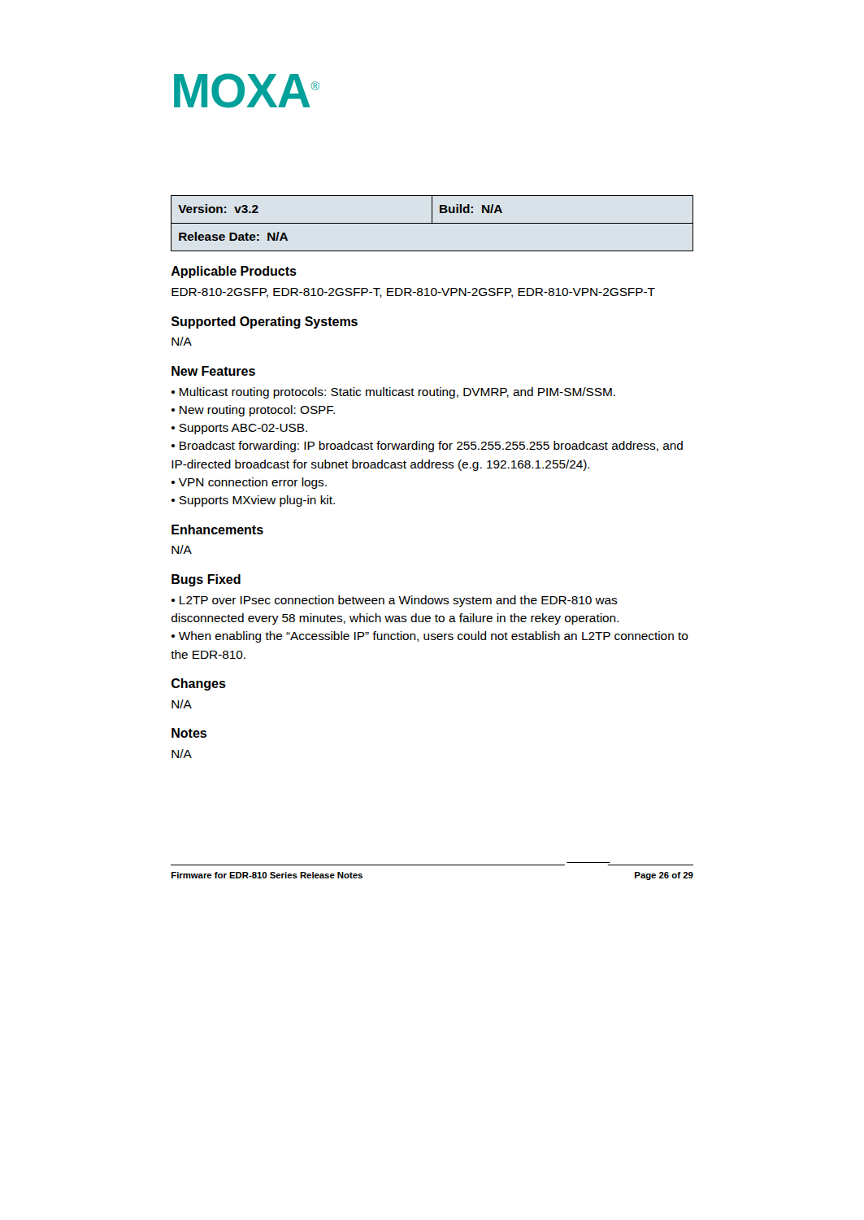MOXA®
| Version: v3.2 | Build: N/A |
| Release Date: N/A |
Applicable Products
EDR-810-2GSFP, EDR-810-2GSFP-T, EDR-810-VPN-2GSFP, EDR-810-VPN-2GSFP-T
Supported Operating Systems
N/A
New Features
• Multicast routing protocols: Static multicast routing, DVMRP, and PIM-SM/SSM.
• New routing protocol: OSPF.
• Supports ABC-02-USB.
• Broadcast forwarding: IP broadcast forwarding for 255.255.255.255 broadcast address, and IP-directed broadcast for subnet broadcast address (e.g. 192.168.1.255/24).
• VPN connection error logs.
• Supports MXview plug-in kit.
Enhancements
N/A
Bugs Fixed
• L2TP over IPsec connection between a Windows system and the EDR-810 was disconnected every 58 minutes, which was due to a failure in the rekey operation.
• When enabling the “Accessible IP” function, users could not establish an L2TP connection to the EDR-810.
Changes
N/A
Notes
N/A
Firmware for EDR-810 Series Release Notes Page 26 of 29